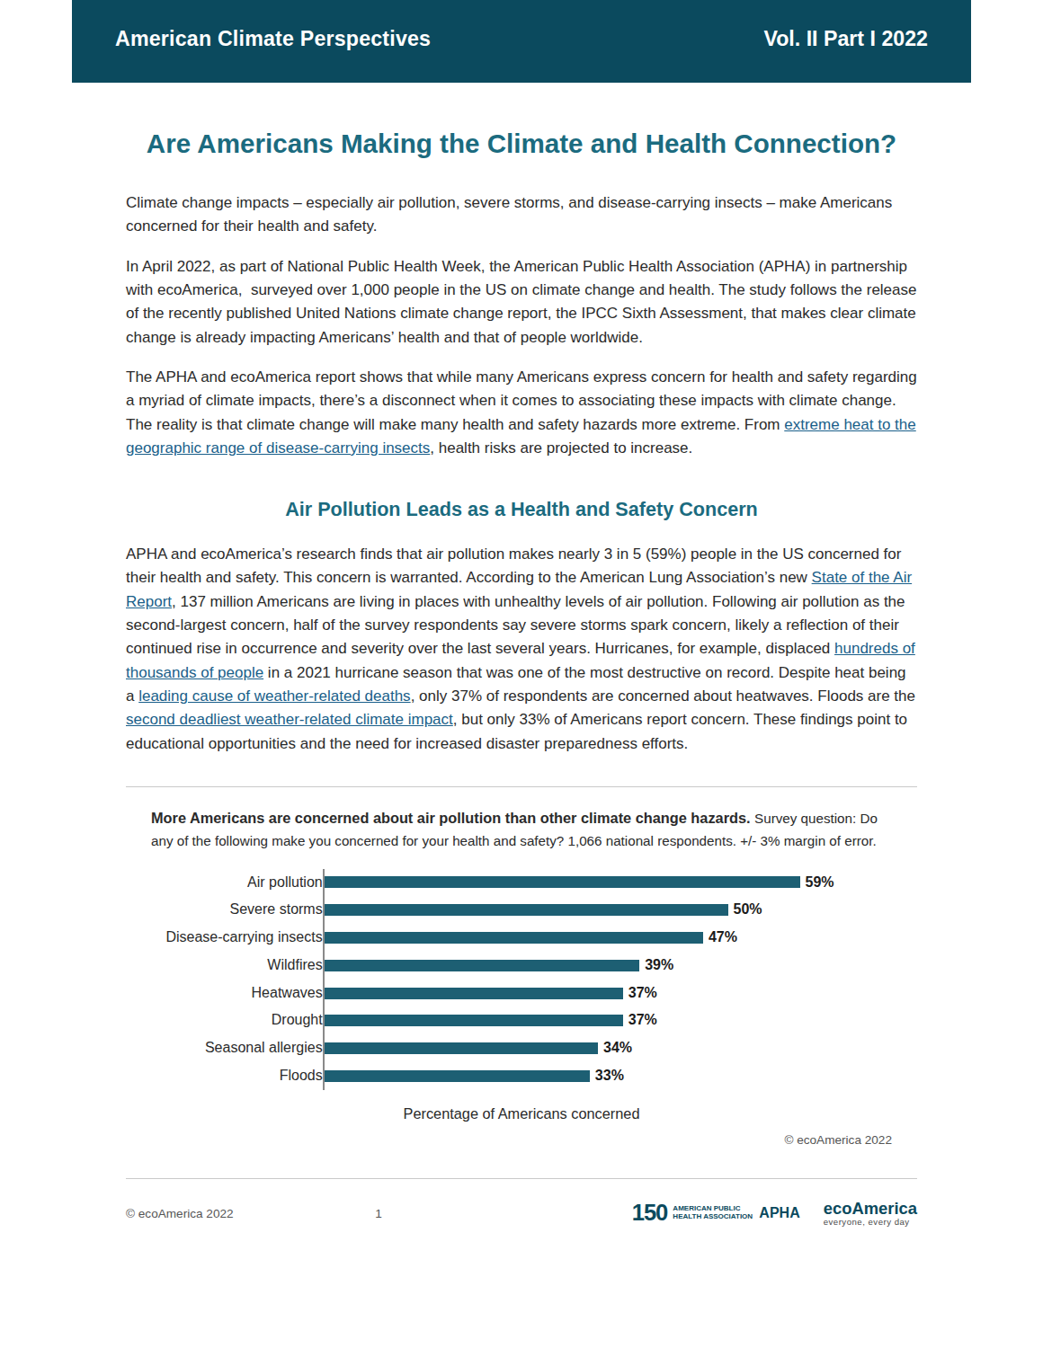American Climate Perspectives
Vol. II Part I 2022
Are Americans Making the Climate and Health Connection?
Climate change impacts – especially air pollution, severe storms, and disease-carrying insects – make Americans concerned for their health and safety.
In April 2022, as part of National Public Health Week, the American Public Health Association (APHA) in partnership with ecoAmerica, surveyed over 1,000 people in the US on climate change and health. The study follows the release of the recently published United Nations climate change report, the IPCC Sixth Assessment, that makes clear climate change is already impacting Americans’ health and that of people worldwide.
The APHA and ecoAmerica report shows that while many Americans express concern for health and safety regarding a myriad of climate impacts, there’s a disconnect when it comes to associating these impacts with climate change. The reality is that climate change will make many health and safety hazards more extreme. From extreme heat to the geographic range of disease-carrying insects, health risks are projected to increase.
Air Pollution Leads as a Health and Safety Concern
APHA and ecoAmerica’s research finds that air pollution makes nearly 3 in 5 (59%) people in the US concerned for their health and safety. This concern is warranted. According to the American Lung Association’s new State of the Air Report, 137 million Americans are living in places with unhealthy levels of air pollution. Following air pollution as the second-largest concern, half of the survey respondents say severe storms spark concern, likely a reflection of their continued rise in occurrence and severity over the last several years. Hurricanes, for example, displaced hundreds of thousands of people in a 2021 hurricane season that was one of the most destructive on record. Despite heat being a leading cause of weather-related deaths, only 37% of respondents are concerned about heatwaves. Floods are the second deadliest weather-related climate impact, but only 33% of Americans report concern. These findings point to educational opportunities and the need for increased disaster preparedness efforts.
More Americans are concerned about air pollution than other climate change hazards. Survey question: Do any of the following make you concerned for your health and safety? 1,066 national respondents. +/- 3% margin of error.
| Air pollution | 59% |
| Severe storms | 50% |
| Disease-carrying insects | 47% |
| Wildfires | 39% |
| Heatwaves | 37% |
| Drought | 37% |
| Seasonal allergies | 34% |
| Floods | 33% |
Percentage of Americans concerned
© ecoAmerica 2022
© ecoAmerica 2022
1
150 AMERICAN PUBLIC HEALTH ASSOCIATION APHA
ecoAmerica
everyone, every day